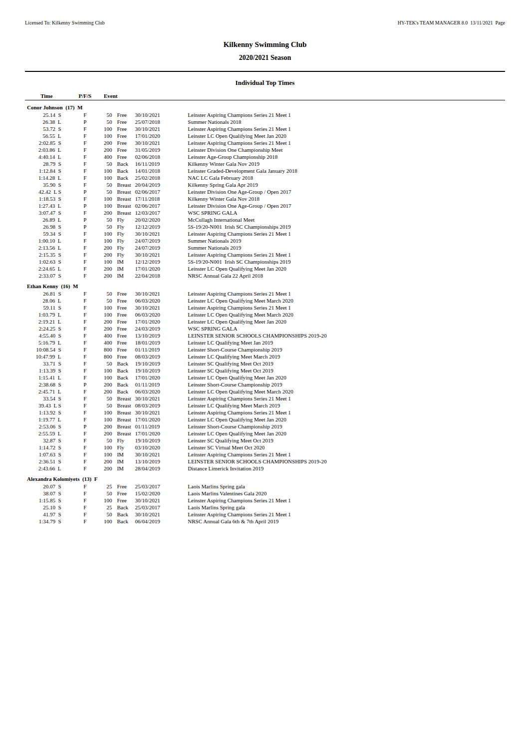Licensed To: Kilkenny Swimming Club HY-TEK's TEAM MANAGER 8.0 13/11/2021 Page
Kilkenny Swimming Club
2020/2021 Season
Individual Top Times
| Time | P/F/S | Event | | |
| --- | --- | --- | --- | --- |
| Conor Johnson (17) M |
| 25.14 S | F | 50 | Free | 30/10/2021 | Leinster Aspiring Champions Series 21 Meet 1 |
| 26.38 L | P | 50 | Free | 25/07/2018 | Summer Nationals 2018 |
| 53.72 S | F | 100 | Free | 30/10/2021 | Leinster Aspiring Champions Series 21 Meet 1 |
| 56.55 L | F | 100 | Free | 17/01/2020 | Leinster LC Open Qualifying Meet Jan 2020 |
| 2:02.85 S | F | 200 | Free | 30/10/2021 | Leinster Aspiring Champions Series 21 Meet 1 |
| 2:03.86 L | F | 200 | Free | 31/05/2019 | Leinster Division One Championship Meet |
| 4:40.14 L | F | 400 | Free | 02/06/2018 | Leinster Age-Group Championship 2018 |
| 28.79 S | F | 50 | Back | 16/11/2019 | Kilkenny Winter Gala Nov 2019 |
| 1:12.84 S | F | 100 | Back | 14/01/2018 | Leinster Graded-Development Gala January 2018 |
| 1:14.28 L | F | 100 | Back | 25/02/2018 | NAC LC Gala February 2018 |
| 35.90 S | F | 50 | Breast | 20/04/2019 | Kilkenny Spring Gala Apr 2019 |
| 42.42 L S | P | 50 | Breast | 02/06/2017 | Leinster Division One Age-Group / Open 2017 |
| 1:18.53 S | F | 100 | Breast | 17/11/2018 | Kilkenny Winter Gala Nov 2018 |
| 1:27.43 L | P | 100 | Breast | 02/06/2017 | Leinster Division One Age-Group / Open 2017 |
| 3:07.47 S | F | 200 | Breast | 12/03/2017 | WSC SPRING GALA |
| 26.89 L | P | 50 | Fly | 20/02/2020 | McCullagh International Meet |
| 26.98 S | P | 50 | Fly | 12/12/2019 | 5S-19/20-N001 Irish SC Championships 2019 |
| 59.34 S | F | 100 | Fly | 30/10/2021 | Leinster Aspiring Champions Series 21 Meet 1 |
| 1:00.10 L | F | 100 | Fly | 24/07/2019 | Summer Nationals 2019 |
| 2:13.56 L | F | 200 | Fly | 24/07/2019 | Summer Nationals 2019 |
| 2:15.35 S | F | 200 | Fly | 30/10/2021 | Leinster Aspiring Champions Series 21 Meet 1 |
| 1:02.63 S | F | 100 | IM | 12/12/2019 | 5S-19/20-N001 Irish SC Championships 2019 |
| 2:24.65 L | F | 200 | IM | 17/01/2020 | Leinster LC Open Qualifying Meet Jan 2020 |
| 2:33.07 S | F | 200 | IM | 22/04/2018 | NRSC Annual Gala 22 April 2018 |
| Ethan Kenny (16) M |
| 26.81 S | F | 50 | Free | 30/10/2021 | Leinster Aspiring Champions Series 21 Meet 1 |
| 28.06 L | F | 50 | Free | 06/03/2020 | Leinster LC Open Qualifying Meet March 2020 |
| 59.11 S | F | 100 | Free | 30/10/2021 | Leinster Aspiring Champions Series 21 Meet 1 |
| 1:03.79 L | F | 100 | Free | 06/03/2020 | Leinster LC Open Qualifying Meet March 2020 |
| 2:19.21 L | F | 200 | Free | 17/01/2020 | Leinster LC Open Qualifying Meet Jan 2020 |
| 2:24.25 S | F | 200 | Free | 24/03/2019 | WSC SPRING GALA |
| 4:55.40 S | F | 400 | Free | 13/10/2019 | LEINSTER SENIOR SCHOOLS CHAMPIONSHIPS 2019-20 |
| 5:16.79 L | F | 400 | Free | 18/01/2019 | Leinster LC Qualifying Meet Jan 2019 |
| 10:08.54 S | F | 800 | Free | 01/11/2019 | Leinster Short-Course Championship 2019 |
| 10:47.99 L | F | 800 | Free | 08/03/2019 | Leinster LC Qualifying Meet March 2019 |
| 33.71 S | F | 50 | Back | 19/10/2019 | Leinster SC Qualifying Meet Oct 2019 |
| 1:13.39 S | F | 100 | Back | 19/10/2019 | Leinster SC Qualifying Meet Oct 2019 |
| 1:15.41 L | F | 100 | Back | 17/01/2020 | Leinster LC Open Qualifying Meet Jan 2020 |
| 2:38.68 S | P | 200 | Back | 01/11/2019 | Leinster Short-Course Championship 2019 |
| 2:45.71 L | F | 200 | Back | 06/03/2020 | Leinster LC Open Qualifying Meet March 2020 |
| 33.54 S | F | 50 | Breast | 30/10/2021 | Leinster Aspiring Champions Series 21 Meet 1 |
| 39.43 L S | F | 50 | Breast | 08/03/2019 | Leinster LC Qualifying Meet March 2019 |
| 1:13.92 S | F | 100 | Breast | 30/10/2021 | Leinster Aspiring Champions Series 21 Meet 1 |
| 1:19.77 L | F | 100 | Breast | 17/01/2020 | Leinster LC Open Qualifying Meet Jan 2020 |
| 2:53.06 S | P | 200 | Breast | 01/11/2019 | Leinster Short-Course Championship 2019 |
| 2:55.59 L | F | 200 | Breast | 17/01/2020 | Leinster LC Open Qualifying Meet Jan 2020 |
| 32.87 S | F | 50 | Fly | 19/10/2019 | Leinster SC Qualifying Meet Oct 2019 |
| 1:14.72 S | F | 100 | Fly | 03/10/2020 | Leinster SC Virtual Meet Oct 2020 |
| 1:07.63 S | F | 100 | IM | 30/10/2021 | Leinster Aspiring Champions Series 21 Meet 1 |
| 2:36.51 S | F | 200 | IM | 13/10/2019 | LEINSTER SENIOR SCHOOLS CHAMPIONSHIPS 2019-20 |
| 2:43.66 L | F | 200 | IM | 28/04/2019 | Distance Limerick Invitation 2019 |
| Alexandra Kolomiyets (13) F |
| 20.07 S | F | 25 | Free | 25/03/2017 | Laois Marlins Spring gala |
| 38.07 S | F | 50 | Free | 15/02/2020 | Laois Marlins Valentines Gala 2020 |
| 1:15.85 S | F | 100 | Free | 30/10/2021 | Leinster Aspiring Champions Series 21 Meet 1 |
| 25.10 S | F | 25 | Back | 25/03/2017 | Laois Marlins Spring gala |
| 41.97 S | F | 50 | Back | 30/10/2021 | Leinster Aspiring Champions Series 21 Meet 1 |
| 1:34.79 S | F | 100 | Back | 06/04/2019 | NRSC Annual Gala 6th & 7th April 2019 |